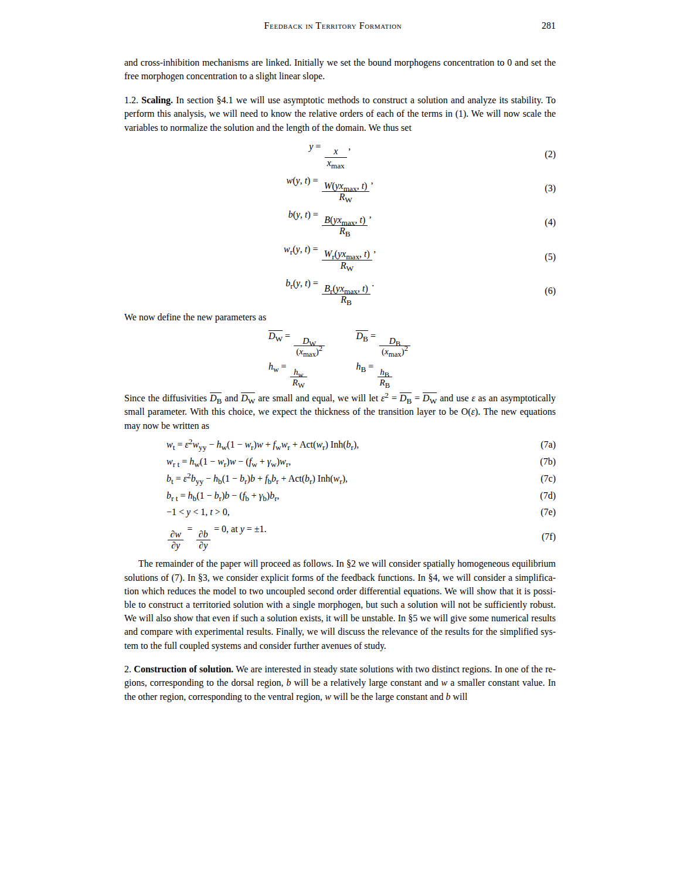Feedback in Territory Formation 281
and cross-inhibition mechanisms are linked. Initially we set the bound morphogens concentration to 0 and set the free morphogen concentration to a slight linear slope.
1.2. Scaling. In section §4.1 we will use asymptotic methods to construct a solution and analyze its stability. To perform this analysis, we will need to know the relative orders of each of the terms in (1). We will now scale the variables to normalize the solution and the length of the domain. We thus set
y = xxmax,
(2)
w(y, t) = W(yxmax, t) RW,
(3)
b(y, t) = B(yxmax, t) RB,
(4)
wr(y, t) = Wr(yxmax, t) RW,
(5)
br(y, t) = Br(yxmax, t) RB.
(6)
We now define the new parameters as
DW = DW(xmax)2
DB = DB(xmax)2
hw = hw RW
hB = hB RB
Since the diffusivities DB and DW are small and equal, we will let ε2 = DB = DW and use ε as an asymptotically small parameter. With this choice, we expect the thickness of the transition layer to be O(ε). The new equations may now be written as
wt = ε2wyy − hw(1 − wr)w + fwwr + Act(wr) Inh(br),
(7a)
wr t = hw(1 − wr)w − (fw + γw)wr,
(7b)
bt = ε2byy − hb(1 − br)b + fbbr + Act(br) Inh(wr),
(7c)
br t = hb(1 − br)b − (fb + γb)br,
(7d)
−1 < y < 1, t > 0,
(7e)
∂w∂y = ∂b∂y = 0, at y = ±1.
(7f)
The remainder of the paper will proceed as follows. In §2 we will consider spatially homogeneous equilibrium solutions of (7). In §3, we consider explicit forms of the feedback functions. In §4, we will consider a simplification which reduces the model to two uncoupled second order differential equations. We will show that it is possible to construct a territoried solution with a single morphogen, but such a solution will not be sufficiently robust. We will also show that even if such a solution exists, it will be unstable. In §5 we will give some numerical results and compare with experimental results. Finally, we will discuss the relevance of the results for the simplified system to the full coupled systems and consider further avenues of study.
2. Construction of solution. We are interested in steady state solutions with two distinct regions. In one of the regions, corresponding to the dorsal region, b will be a relatively large constant and w a smaller constant value. In the other region, corresponding to the ventral region, w will be the large constant and b will